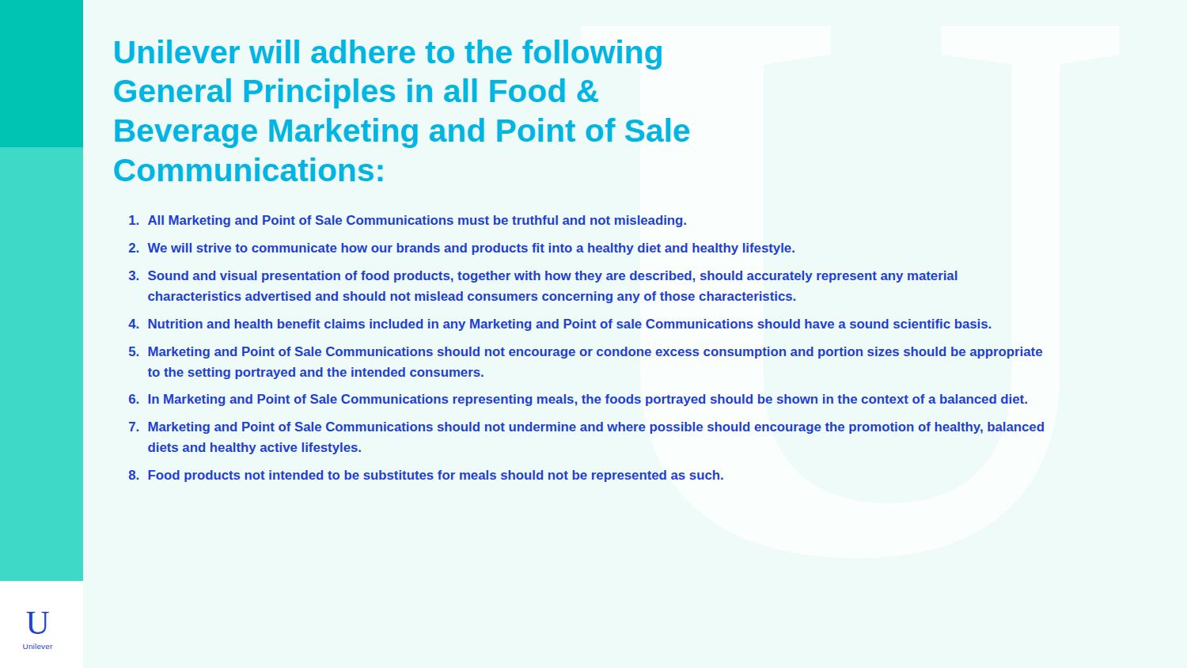U
Unilever will adhere to the following General Principles in all Food & Beverage Marketing and Point of Sale Communications:
All Marketing and Point of Sale Communications must be truthful and not misleading.
We will strive to communicate how our brands and products fit into a healthy diet and healthy lifestyle.
Sound and visual presentation of food products, together with how they are described, should accurately represent any material characteristics advertised and should not mislead consumers concerning any of those characteristics.
Nutrition and health benefit claims included in any Marketing and Point of sale Communications should have a sound scientific basis.
Marketing and Point of Sale Communications should not encourage or condone excess consumption and portion sizes should be appropriate to the setting portrayed and the intended consumers.
In Marketing and Point of Sale Communications representing meals, the foods portrayed should be shown in the context of a balanced diet.
Marketing and Point of Sale Communications should not undermine and where possible should encourage the promotion of healthy, balanced diets and healthy active lifestyles.
Food products not intended to be substitutes for meals should not be represented as such.
U Unilever